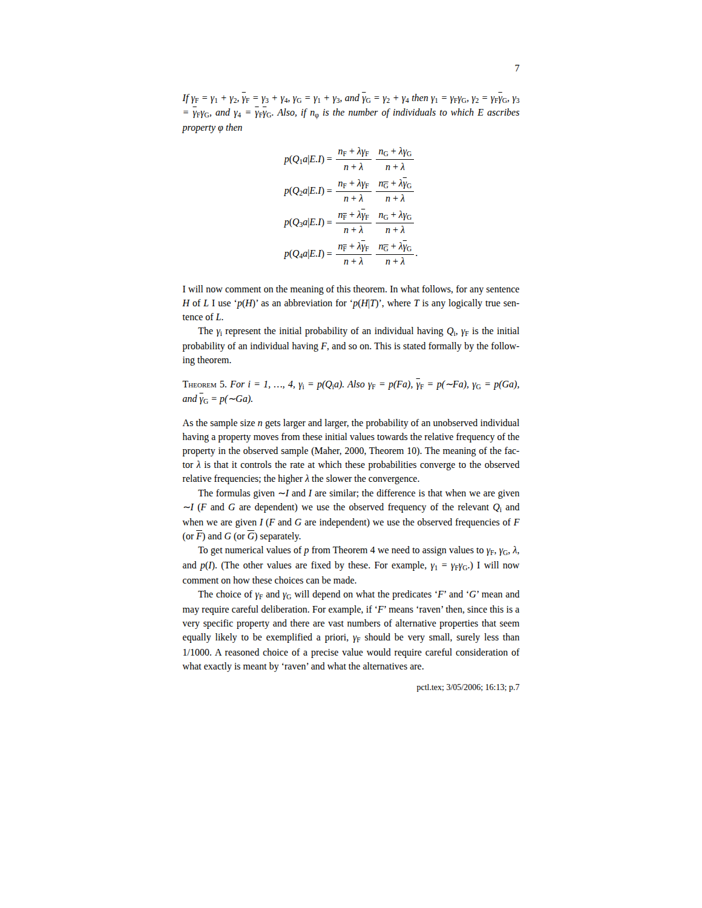7
If γF = γ1 + γ2, γF = γ3 + γ4, γG = γ1 + γ3, and γG = γ2 + γ4 then γ1 = γFγG, γ2 = γFγG, γ3 = γFγG, and γ4 = γFγG. Also, if nφ is the number of individuals to which E ascribes property φ then
| p ( Q 1 a / E.I ) | = | n F + λγ F n + λ n G + λγ G n + λ |
| p ( Q 2 a / E.I ) | = | n F + λγ F n + λ n G + λ γ G n + λ |
| p ( Q 3 a / E.I ) | = | n F + λ γ F n + λ n G + λγ G n + λ |
| p ( Q 4 a / E.I ) | = | n F + λ γ F n + λ n G + λ γ G n + λ . |
I will now comment on the meaning of this theorem. In what follows, for any sentence H of L I use ‘p(H)’ as an abbreviation for ‘p(H|T)’, where T is any logically true sentence of L.
The γi represent the initial probability of an individual having Qi, γF is the initial probability of an individual having F, and so on. This is stated formally by the following theorem.
Theorem 5. For i = 1, …, 4, γi = p(Qia). Also γF = p(Fa), γF = p(∼Fa), γG = p(Ga), and γG = p(∼Ga).
As the sample size n gets larger and larger, the probability of an unobserved individual having a property moves from these initial values towards the relative frequency of the property in the observed sample (Maher, 2000, Theorem 10). The meaning of the factor λ is that it controls the rate at which these probabilities converge to the observed relative frequencies; the higher λ the slower the convergence.
The formulas given ∼I and I are similar; the difference is that when we are given ∼I (F and G are dependent) we use the observed frequency of the relevant Qi and when we are given I (F and G are independent) we use the observed frequencies of F (or F) and G (or G) separately.
To get numerical values of p from Theorem 4 we need to assign values to γF, γG, λ, and p(I). (The other values are fixed by these. For example, γ1 = γFγG.) I will now comment on how these choices can be made.
The choice of γF and γG will depend on what the predicates ‘F’ and ‘G’ mean and may require careful deliberation. For example, if ‘F’ means ‘raven’ then, since this is a very specific property and there are vast numbers of alternative properties that seem equally likely to be exemplified a priori, γF should be very small, surely less than 1/1000. A reasoned choice of a precise value would require careful consideration of what exactly is meant by ‘raven’ and what the alternatives are.
pctl.tex; 3/05/2006; 16:13; p.7